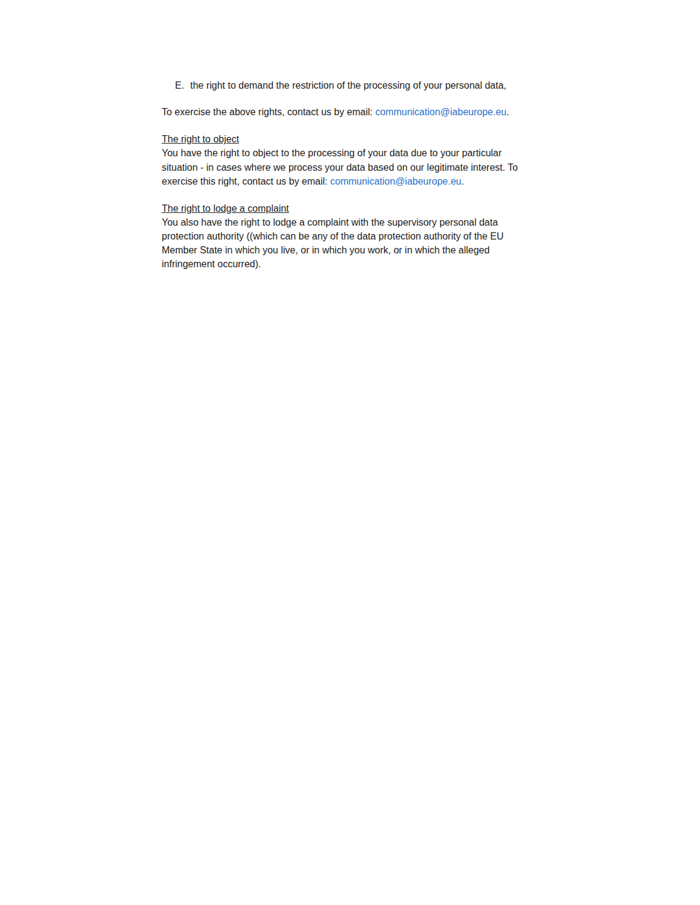the right to demand the restriction of the processing of your personal data,
To exercise the above rights, contact us by email: communication@iabeurope.eu.
The right to object
You have the right to object to the processing of your data due to your particular situation - in cases where we process your data based on our legitimate interest. To exercise this right, contact us by email: communication@iabeurope.eu.
The right to lodge a complaint
You also have the right to lodge a complaint with the supervisory personal data protection authority ((which can be any of the data protection authority of the EU Member State in which you live, or in which you work, or in which the alleged infringement occurred).